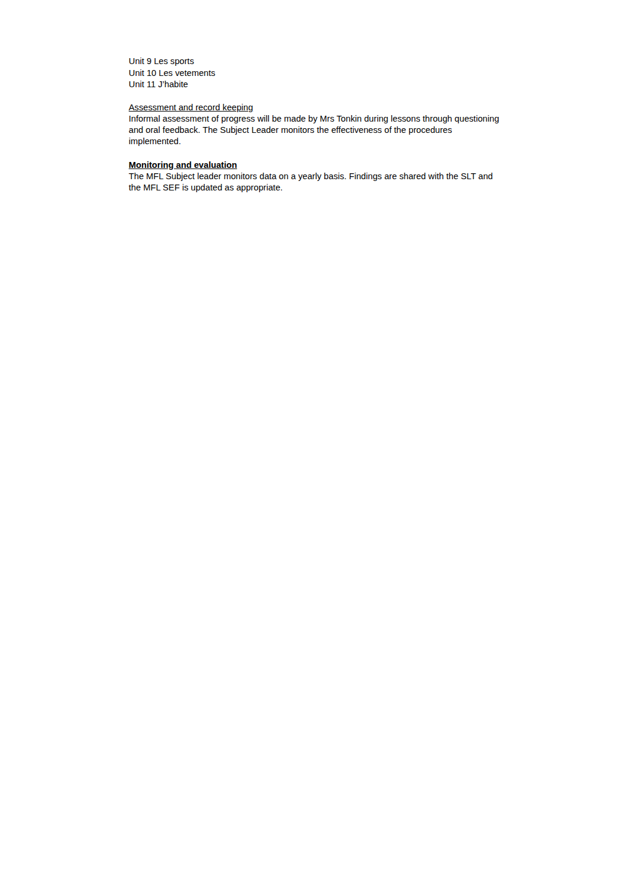Unit 9 Les sports
Unit 10 Les vetements
Unit 11 J’habite
Assessment and record keeping
Informal assessment of progress will be made by Mrs Tonkin during lessons through questioning and oral feedback. The Subject Leader monitors the effectiveness of the procedures implemented.
Monitoring and evaluation
The MFL Subject leader monitors data on a yearly basis. Findings are shared with the SLT and the MFL SEF is updated as appropriate.